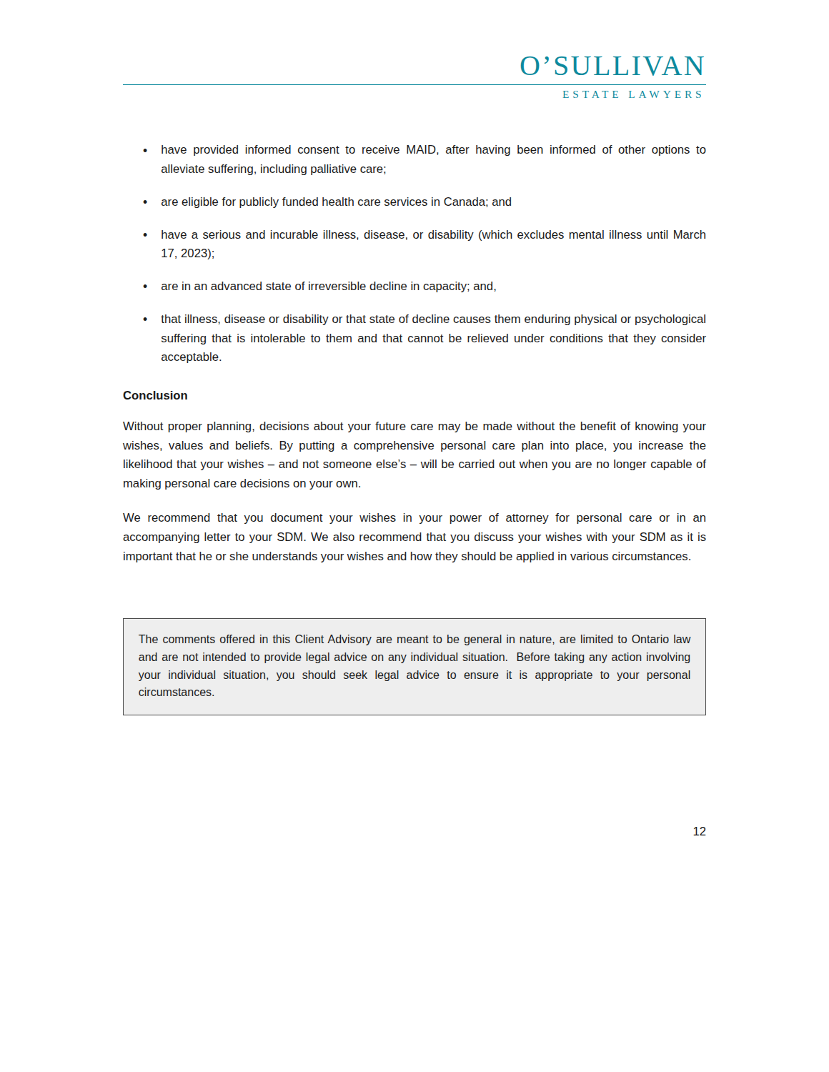O’SULLIVAN
ESTATE LAWYERS
have provided informed consent to receive MAID, after having been informed of other options to alleviate suffering, including palliative care;
are eligible for publicly funded health care services in Canada; and
have a serious and incurable illness, disease, or disability (which excludes mental illness until March 17, 2023);
are in an advanced state of irreversible decline in capacity; and,
that illness, disease or disability or that state of decline causes them enduring physical or psychological suffering that is intolerable to them and that cannot be relieved under conditions that they consider acceptable.
Conclusion
Without proper planning, decisions about your future care may be made without the benefit of knowing your wishes, values and beliefs. By putting a comprehensive personal care plan into place, you increase the likelihood that your wishes – and not someone else’s – will be carried out when you are no longer capable of making personal care decisions on your own.
We recommend that you document your wishes in your power of attorney for personal care or in an accompanying letter to your SDM. We also recommend that you discuss your wishes with your SDM as it is important that he or she understands your wishes and how they should be applied in various circumstances.
The comments offered in this Client Advisory are meant to be general in nature, are limited to Ontario law and are not intended to provide legal advice on any individual situation. Before taking any action involving your individual situation, you should seek legal advice to ensure it is appropriate to your personal circumstances.
12